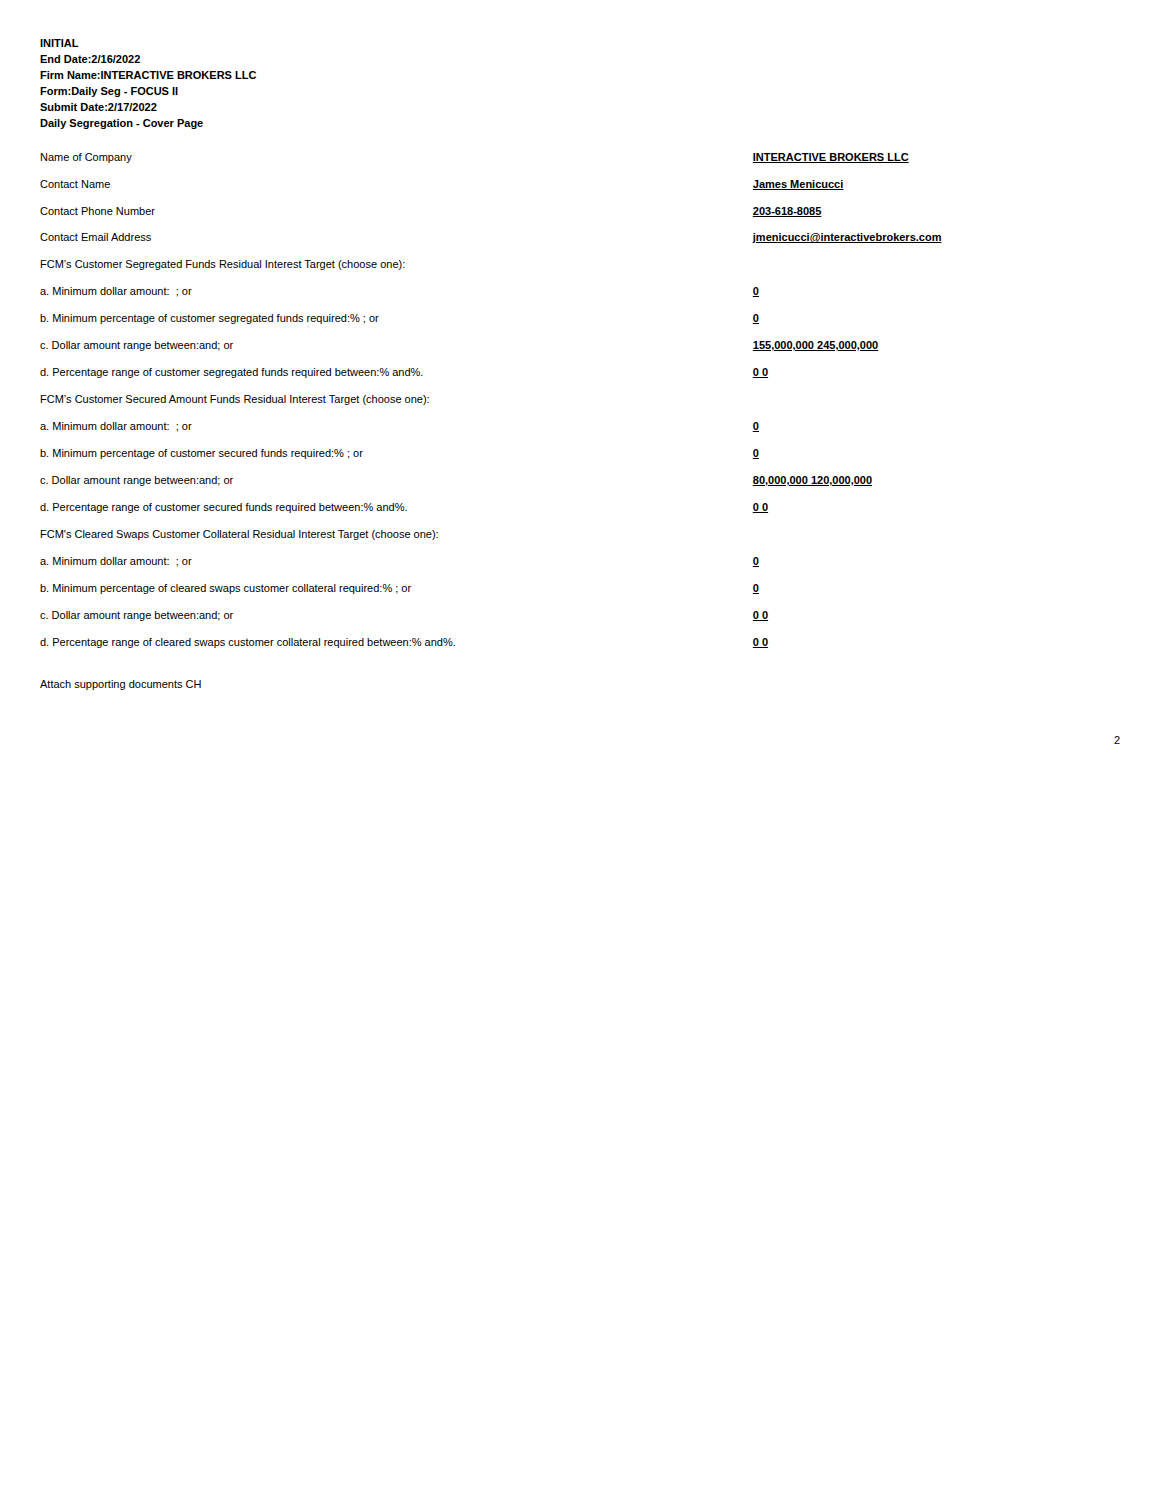INITIAL
End Date:2/16/2022
Firm Name:INTERACTIVE BROKERS LLC
Form:Daily Seg - FOCUS II
Submit Date:2/17/2022
Daily Segregation - Cover Page
| Name of Company | INTERACTIVE BROKERS LLC |
| Contact Name | James Menicucci |
| Contact Phone Number | 203-618-8085 |
| Contact Email Address | jmenicucci@interactivebrokers.com |
| FCM’s Customer Segregated Funds Residual Interest Target (choose one): | |
| a. Minimum dollar amount: ; or | 0 |
| b. Minimum percentage of customer segregated funds required:% ; or | 0 |
| c. Dollar amount range between:and; or | 155,000,000 245,000,000 |
| d. Percentage range of customer segregated funds required between:% and%. | 0 0 |
| FCM’s Customer Secured Amount Funds Residual Interest Target (choose one): | |
| a. Minimum dollar amount: ; or | 0 |
| b. Minimum percentage of customer secured funds required:% ; or | 0 |
| c. Dollar amount range between:and; or | 80,000,000 120,000,000 |
| d. Percentage range of customer secured funds required between:% and%. | 0 0 |
| FCM's Cleared Swaps Customer Collateral Residual Interest Target (choose one): | |
| a. Minimum dollar amount: ; or | 0 |
| b. Minimum percentage of cleared swaps customer collateral required:% ; or | 0 |
| c. Dollar amount range between:and; or | 0 0 |
| d. Percentage range of cleared swaps customer collateral required between:% and%. | 0 0 |
Attach supporting documents CH
2